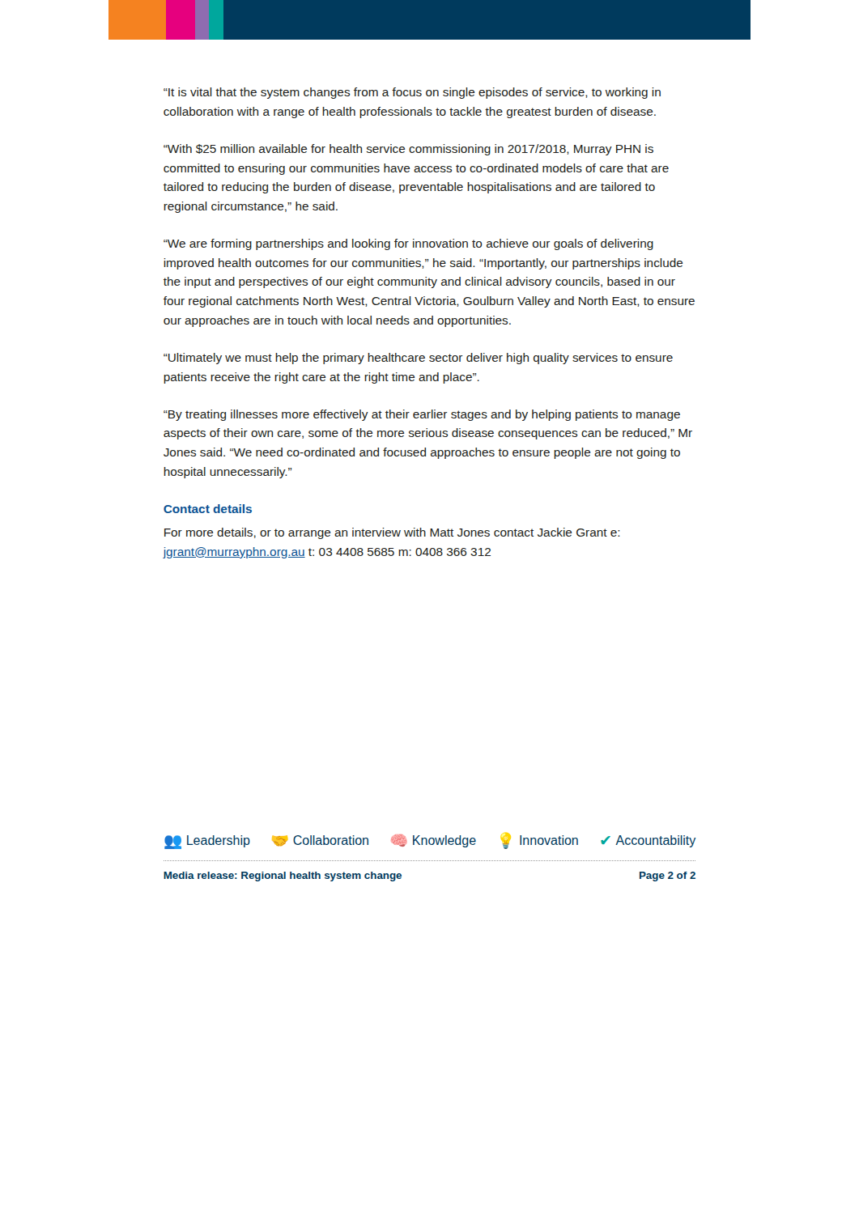“It is vital that the system changes from a focus on single episodes of service, to working in collaboration with a range of health professionals to tackle the greatest burden of disease.
“With $25 million available for health service commissioning in 2017/2018, Murray PHN is committed to ensuring our communities have access to co-ordinated models of care that are tailored to reducing the burden of disease, preventable hospitalisations and are tailored to regional circumstance,” he said.
“We are forming partnerships and looking for innovation to achieve our goals of delivering improved health outcomes for our communities,” he said. “Importantly, our partnerships include the input and perspectives of our eight community and clinical advisory councils, based in our four regional catchments North West, Central Victoria, Goulburn Valley and North East, to ensure our approaches are in touch with local needs and opportunities.
“Ultimately we must help the primary healthcare sector deliver high quality services to ensure patients receive the right care at the right time and place”.
“By treating illnesses more effectively at their earlier stages and by helping patients to manage aspects of their own care, some of the more serious disease consequences can be reduced,” Mr Jones said. “We need co-ordinated and focused approaches to ensure people are not going to hospital unnecessarily.”
Contact details
For more details, or to arrange an interview with Matt Jones contact Jackie Grant e:
jgrant@murrayphn.org.au t: 03 4408 5685 m: 0408 366 312
👥Leadership
🤝Collaboration
🧠Knowledge
💡Innovation
✔Accountability
Media release: Regional health system change Page 2 of 2